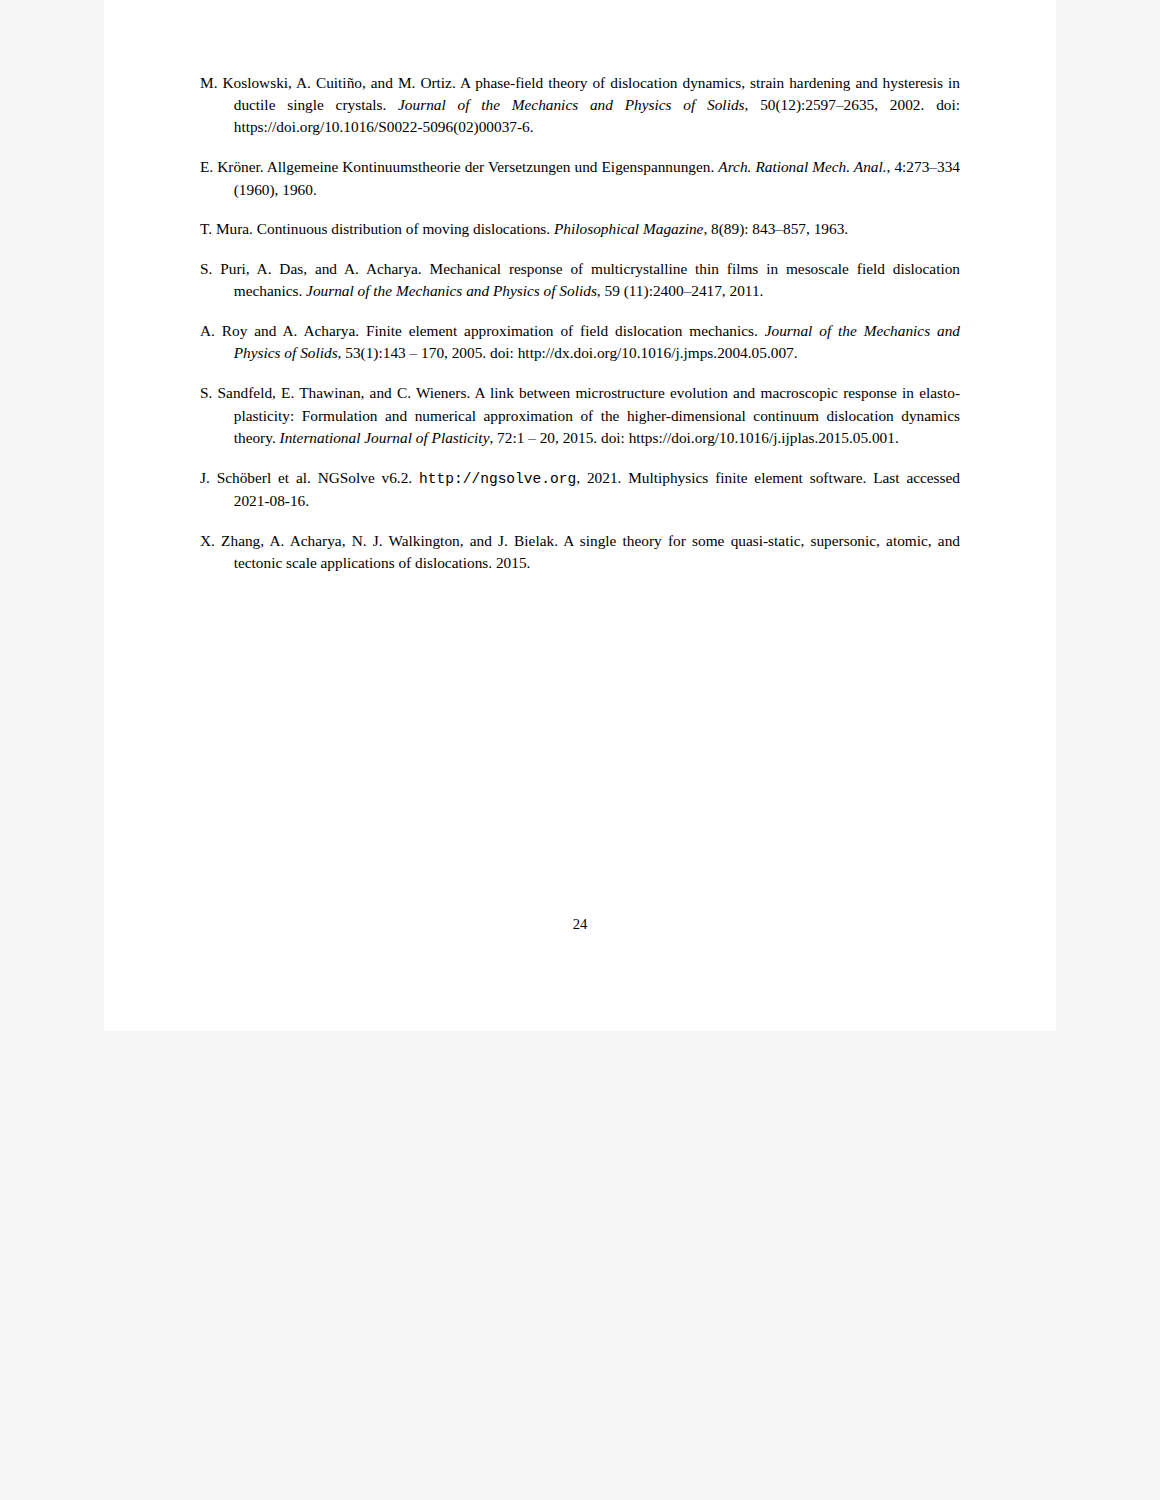M. Koslowski, A. Cuitiño, and M. Ortiz. A phase-field theory of dislocation dynamics, strain hardening and hysteresis in ductile single crystals. Journal of the Mechanics and Physics of Solids, 50(12):2597–2635, 2002. doi: https://doi.org/10.1016/S0022-5096(02)00037-6.
E. Kröner. Allgemeine Kontinuumstheorie der Versetzungen und Eigenspannungen. Arch. Rational Mech. Anal., 4:273–334 (1960), 1960.
T. Mura. Continuous distribution of moving dislocations. Philosophical Magazine, 8(89): 843–857, 1963.
S. Puri, A. Das, and A. Acharya. Mechanical response of multicrystalline thin films in mesoscale field dislocation mechanics. Journal of the Mechanics and Physics of Solids, 59 (11):2400–2417, 2011.
A. Roy and A. Acharya. Finite element approximation of field dislocation mechanics. Journal of the Mechanics and Physics of Solids, 53(1):143 – 170, 2005. doi: http://dx.doi.org/10.1016/j.jmps.2004.05.007.
S. Sandfeld, E. Thawinan, and C. Wieners. A link between microstructure evolution and macroscopic response in elasto-plasticity: Formulation and numerical approximation of the higher-dimensional continuum dislocation dynamics theory. International Journal of Plasticity, 72:1 – 20, 2015. doi: https://doi.org/10.1016/j.ijplas.2015.05.001.
J. Schöberl et al. NGSolve v6.2. http://ngsolve.org, 2021. Multiphysics finite element software. Last accessed 2021-08-16.
X. Zhang, A. Acharya, N. J. Walkington, and J. Bielak. A single theory for some quasi-static, supersonic, atomic, and tectonic scale applications of dislocations. 2015.
24